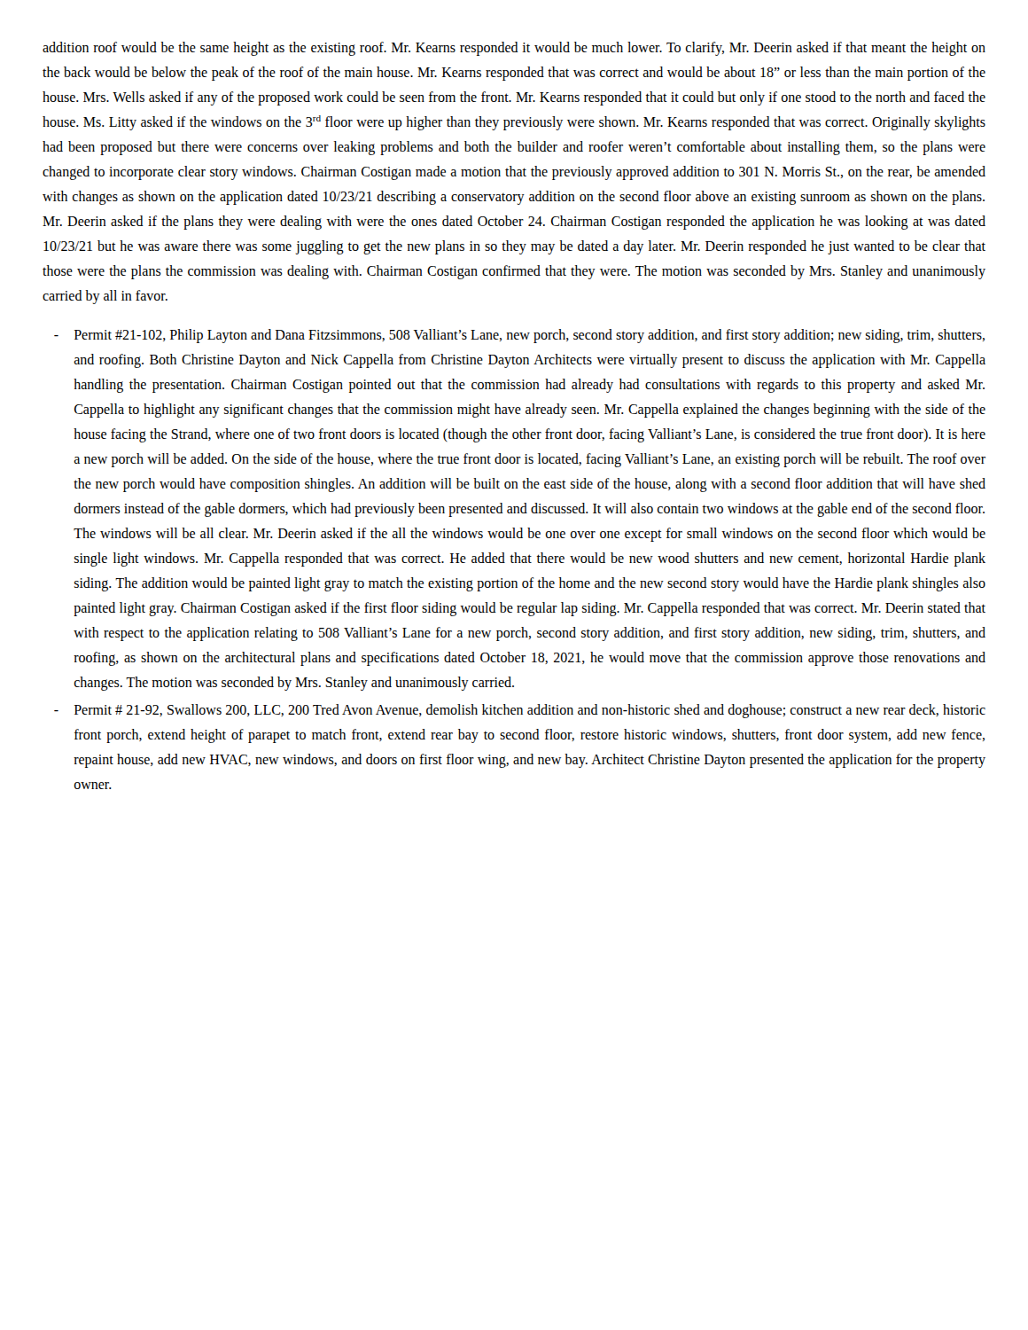addition roof would be the same height as the existing roof. Mr. Kearns responded it would be much lower. To clarify, Mr. Deerin asked if that meant the height on the back would be below the peak of the roof of the main house. Mr. Kearns responded that was correct and would be about 18” or less than the main portion of the house. Mrs. Wells asked if any of the proposed work could be seen from the front. Mr. Kearns responded that it could but only if one stood to the north and faced the house. Ms. Litty asked if the windows on the 3rd floor were up higher than they previously were shown. Mr. Kearns responded that was correct. Originally skylights had been proposed but there were concerns over leaking problems and both the builder and roofer weren’t comfortable about installing them, so the plans were changed to incorporate clear story windows. Chairman Costigan made a motion that the previously approved addition to 301 N. Morris St., on the rear, be amended with changes as shown on the application dated 10/23/21 describing a conservatory addition on the second floor above an existing sunroom as shown on the plans. Mr. Deerin asked if the plans they were dealing with were the ones dated October 24. Chairman Costigan responded the application he was looking at was dated 10/23/21 but he was aware there was some juggling to get the new plans in so they may be dated a day later. Mr. Deerin responded he just wanted to be clear that those were the plans the commission was dealing with. Chairman Costigan confirmed that they were. The motion was seconded by Mrs. Stanley and unanimously carried by all in favor.
Permit #21-102, Philip Layton and Dana Fitzsimmons, 508 Valliant’s Lane, new porch, second story addition, and first story addition; new siding, trim, shutters, and roofing. Both Christine Dayton and Nick Cappella from Christine Dayton Architects were virtually present to discuss the application with Mr. Cappella handling the presentation. Chairman Costigan pointed out that the commission had already had consultations with regards to this property and asked Mr. Cappella to highlight any significant changes that the commission might have already seen. Mr. Cappella explained the changes beginning with the side of the house facing the Strand, where one of two front doors is located (though the other front door, facing Valliant’s Lane, is considered the true front door). It is here a new porch will be added. On the side of the house, where the true front door is located, facing Valliant’s Lane, an existing porch will be rebuilt. The roof over the new porch would have composition shingles. An addition will be built on the east side of the house, along with a second floor addition that will have shed dormers instead of the gable dormers, which had previously been presented and discussed. It will also contain two windows at the gable end of the second floor. The windows will be all clear. Mr. Deerin asked if the all the windows would be one over one except for small windows on the second floor which would be single light windows. Mr. Cappella responded that was correct. He added that there would be new wood shutters and new cement, horizontal Hardie plank siding. The addition would be painted light gray to match the existing portion of the home and the new second story would have the Hardie plank shingles also painted light gray. Chairman Costigan asked if the first floor siding would be regular lap siding. Mr. Cappella responded that was correct. Mr. Deerin stated that with respect to the application relating to 508 Valliant’s Lane for a new porch, second story addition, and first story addition, new siding, trim, shutters, and roofing, as shown on the architectural plans and specifications dated October 18, 2021, he would move that the commission approve those renovations and changes. The motion was seconded by Mrs. Stanley and unanimously carried.
Permit # 21-92, Swallows 200, LLC, 200 Tred Avon Avenue, demolish kitchen addition and non-historic shed and doghouse; construct a new rear deck, historic front porch, extend height of parapet to match front, extend rear bay to second floor, restore historic windows, shutters, front door system, add new fence, repaint house, add new HVAC, new windows, and doors on first floor wing, and new bay. Architect Christine Dayton presented the application for the property owner.